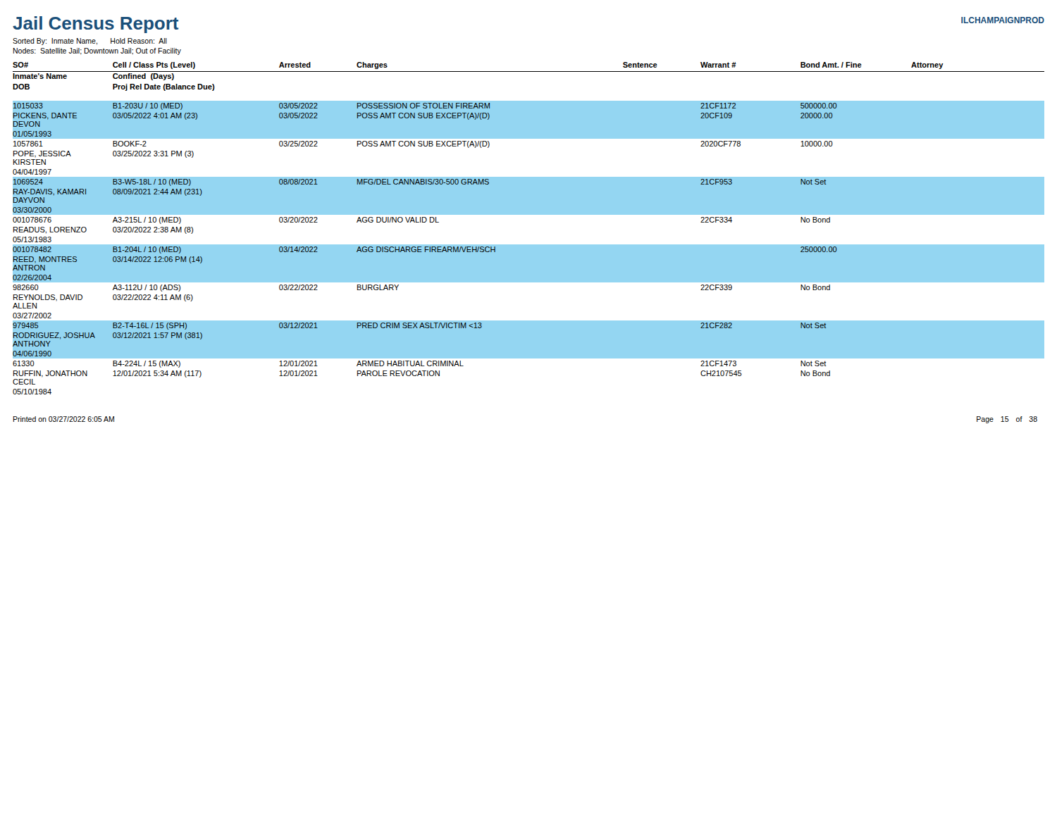ILCHAMPAIGNPROD
Jail Census Report
Sorted By: Inmate Name, Hold Reason: All
Nodes: Satellite Jail; Downtown Jail; Out of Facility
| SO# | Cell / Class Pts (Level) | Arrested | Charges | Sentence | Warrant # | Bond Amt. / Fine | Attorney |
| --- | --- | --- | --- | --- | --- | --- | --- |
| Inmate's Name | Confined (Days) | | | | | | |
| DOB | Proj Rel Date (Balance Due) | | | | | | |
| 1015033 | B1-203U / 10 (MED) | 03/05/2022 | POSSESSION OF STOLEN FIREARM | | 21CF1172 | 500000.00 | |
| PICKENS, DANTE DEVON | 03/05/2022 4:01 AM (23) | 03/05/2022 | POSS AMT CON SUB EXCEPT(A)/(D) | | 20CF109 | 20000.00 | |
| 01/05/1993 | | | | | | | |
| 1057861 | BOOKF-2 | 03/25/2022 | POSS AMT CON SUB EXCEPT(A)/(D) | | 2020CF778 | 10000.00 | |
| POPE, JESSICA KIRSTEN | 03/25/2022 3:31 PM (3) | | | | | | |
| 04/04/1997 | | | | | | | |
| 1069524 | B3-W5-18L / 10 (MED) | 08/08/2021 | MFG/DEL CANNABIS/30-500 GRAMS | | 21CF953 | Not Set | |
| RAY-DAVIS, KAMARI DAYVON | 08/09/2021 2:44 AM (231) | | | | | | |
| 03/30/2000 | | | | | | | |
| 001078676 | A3-215L / 10 (MED) | 03/20/2022 | AGG DUI/NO VALID DL | | 22CF334 | No Bond | |
| READUS, LORENZO | 03/20/2022 2:38 AM (8) | | | | | | |
| 05/13/1983 | | | | | | | |
| 001078482 | B1-204L / 10 (MED) | 03/14/2022 | AGG DISCHARGE FIREARM/VEH/SCH | | | 250000.00 | |
| REED, MONTRES ANTRON | 03/14/2022 12:06 PM (14) | | | | | | |
| 02/26/2004 | | | | | | | |
| 982660 | A3-112U / 10 (ADS) | 03/22/2022 | BURGLARY | | 22CF339 | No Bond | |
| REYNOLDS, DAVID ALLEN | 03/22/2022 4:11 AM (6) | | | | | | |
| 03/27/2002 | | | | | | | |
| 979485 | B2-T4-16L / 15 (SPH) | 03/12/2021 | PRED CRIM SEX ASLT/VICTIM <13 | | 21CF282 | Not Set | |
| RODRIGUEZ, JOSHUA ANTHONY | 03/12/2021 1:57 PM (381) | | | | | | |
| 04/06/1990 | | | | | | | |
| 61330 | B4-224L / 15 (MAX) | 12/01/2021 | ARMED HABITUAL CRIMINAL | | 21CF1473 | Not Set | |
| RUFFIN, JONATHON CECIL | 12/01/2021 5:34 AM (117) | 12/01/2021 | PAROLE REVOCATION | | CH2107545 | No Bond | |
| 05/10/1984 | | | | | | | |
Printed on 03/27/2022 6:05 AM Page15of38